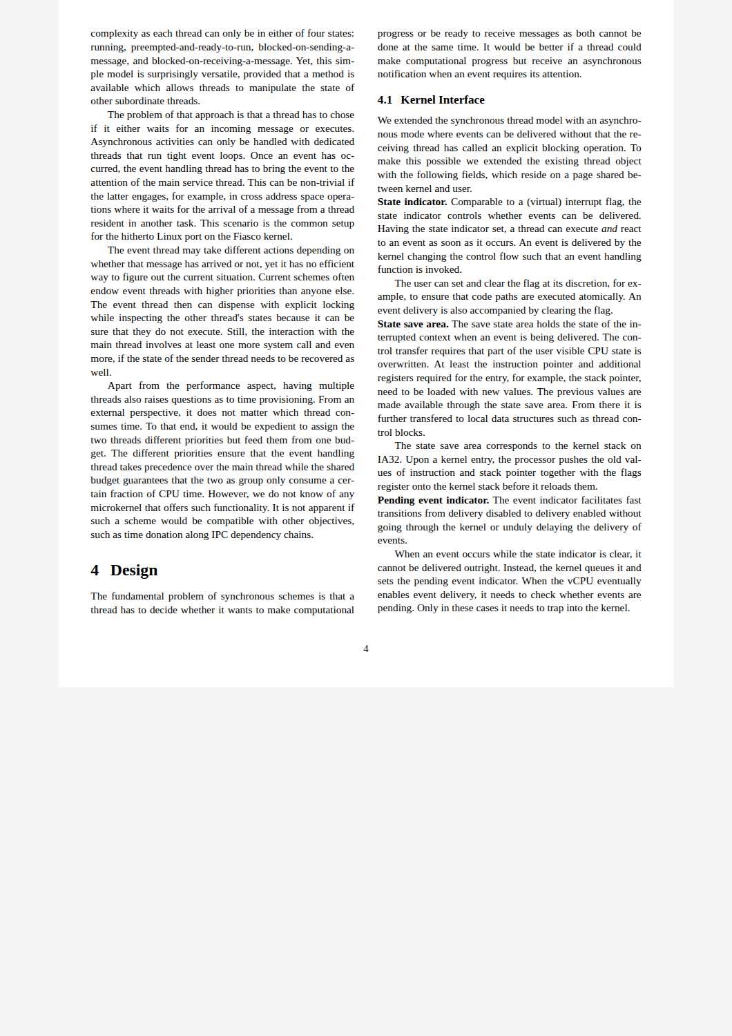complexity as each thread can only be in either of four states: running, preempted-and-ready-to-run, blocked-on-sending-a-message, and blocked-on-receiving-a-message. Yet, this simple model is surprisingly versatile, provided that a method is available which allows threads to manipulate the state of other subordinate threads.
The problem of that approach is that a thread has to chose if it either waits for an incoming message or executes. Asynchronous activities can only be handled with dedicated threads that run tight event loops. Once an event has occurred, the event handling thread has to bring the event to the attention of the main service thread. This can be non-trivial if the latter engages, for example, in cross address space operations where it waits for the arrival of a message from a thread resident in another task. This scenario is the common setup for the hitherto Linux port on the Fiasco kernel.
The event thread may take different actions depending on whether that message has arrived or not, yet it has no efficient way to figure out the current situation. Current schemes often endow event threads with higher priorities than anyone else. The event thread then can dispense with explicit locking while inspecting the other thread's states because it can be sure that they do not execute. Still, the interaction with the main thread involves at least one more system call and even more, if the state of the sender thread needs to be recovered as well.
Apart from the performance aspect, having multiple threads also raises questions as to time provisioning. From an external perspective, it does not matter which thread consumes time. To that end, it would be expedient to assign the two threads different priorities but feed them from one budget. The different priorities ensure that the event handling thread takes precedence over the main thread while the shared budget guarantees that the two as group only consume a certain fraction of CPU time. However, we do not know of any microkernel that offers such functionality. It is not apparent if such a scheme would be compatible with other objectives, such as time donation along IPC dependency chains.
4 Design
The fundamental problem of synchronous schemes is that a thread has to decide whether it wants to make computational progress or be ready to receive messages as both cannot be done at the same time. It would be better if a thread could make computational progress but receive an asynchronous notification when an event requires its attention.
4.1 Kernel Interface
We extended the synchronous thread model with an asynchronous mode where events can be delivered without that the receiving thread has called an explicit blocking operation. To make this possible we extended the existing thread object with the following fields, which reside on a page shared between kernel and user.
State indicator. Comparable to a (virtual) interrupt flag, the state indicator controls whether events can be delivered. Having the state indicator set, a thread can execute and react to an event as soon as it occurs. An event is delivered by the kernel changing the control flow such that an event handling function is invoked.
The user can set and clear the flag at its discretion, for example, to ensure that code paths are executed atomically. An event delivery is also accompanied by clearing the flag.
State save area. The save state area holds the state of the interrupted context when an event is being delivered. The control transfer requires that part of the user visible CPU state is overwritten. At least the instruction pointer and additional registers required for the entry, for example, the stack pointer, need to be loaded with new values. The previous values are made available through the state save area. From there it is further transfered to local data structures such as thread control blocks.
The state save area corresponds to the kernel stack on IA32. Upon a kernel entry, the processor pushes the old values of instruction and stack pointer together with the flags register onto the kernel stack before it reloads them.
Pending event indicator. The event indicator facilitates fast transitions from delivery disabled to delivery enabled without going through the kernel or unduly delaying the delivery of events.
When an event occurs while the state indicator is clear, it cannot be delivered outright. Instead, the kernel queues it and sets the pending event indicator. When the vCPU eventually enables event delivery, it needs to check whether events are pending. Only in these cases it needs to trap into the kernel.
4